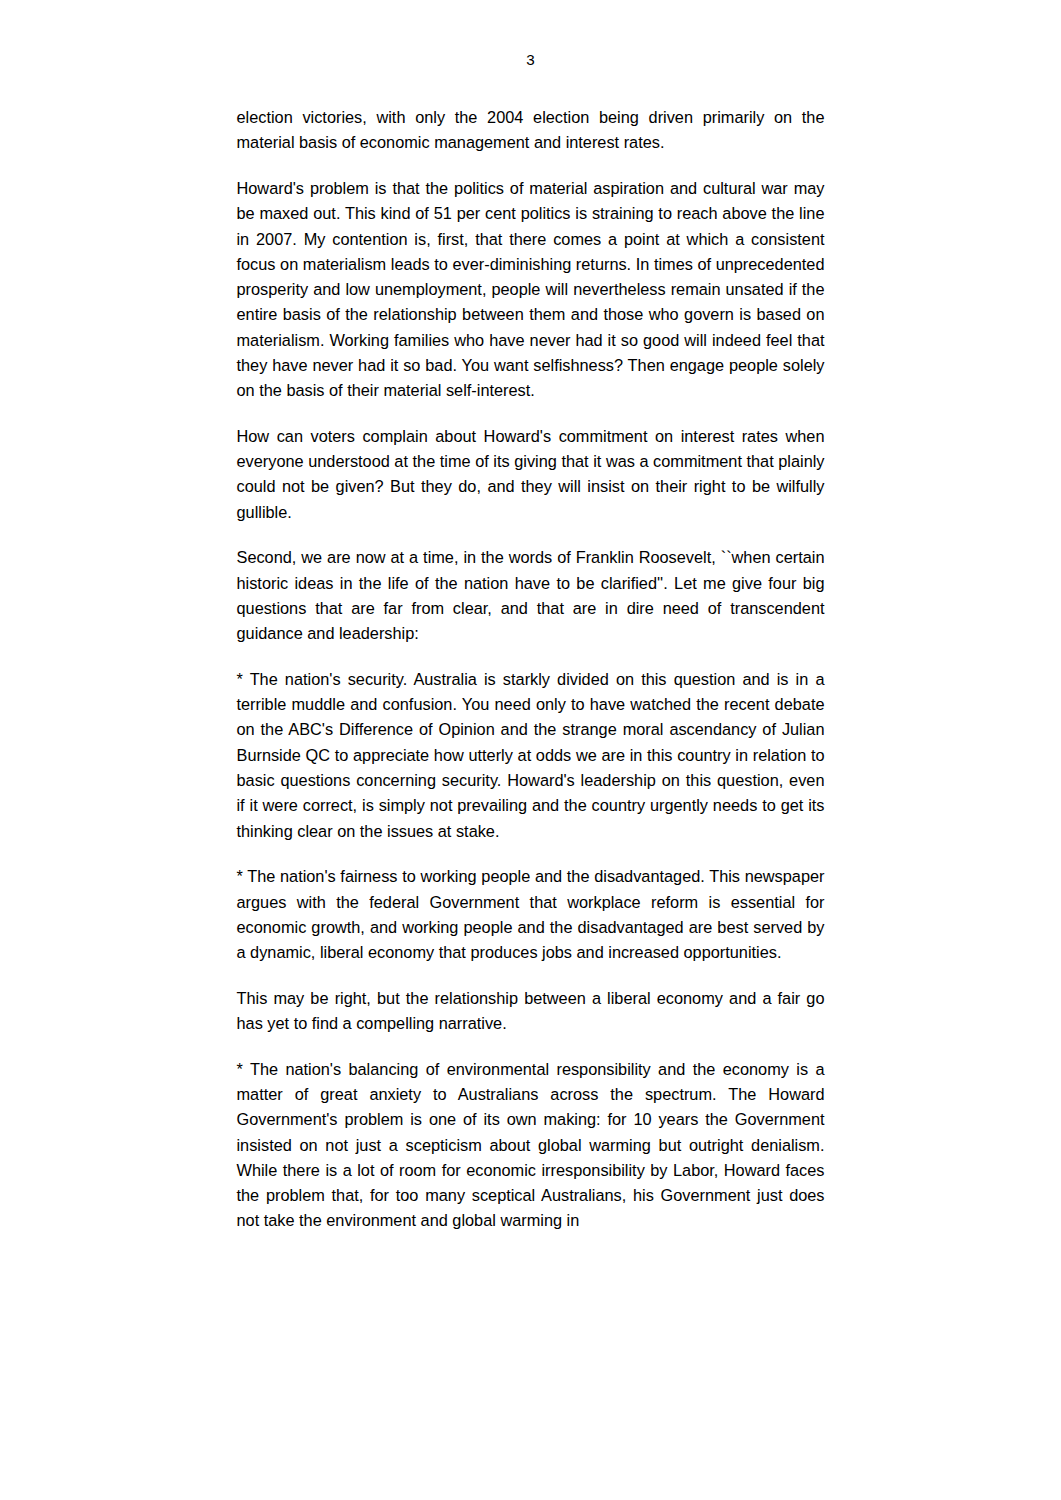3
election victories, with only the 2004 election being driven primarily on the material basis of economic management and interest rates.
Howard's problem is that the politics of material aspiration and cultural war may be maxed out. This kind of 51 per cent politics is straining to reach above the line in 2007. My contention is, first, that there comes a point at which a consistent focus on materialism leads to ever-diminishing returns. In times of unprecedented prosperity and low unemployment, people will nevertheless remain unsated if the entire basis of the relationship between them and those who govern is based on materialism. Working families who have never had it so good will indeed feel that they have never had it so bad. You want selfishness? Then engage people solely on the basis of their material self-interest.
How can voters complain about Howard's commitment on interest rates when everyone understood at the time of its giving that it was a commitment that plainly could not be given? But they do, and they will insist on their right to be wilfully gullible.
Second, we are now at a time, in the words of Franklin Roosevelt, ``when certain historic ideas in the life of the nation have to be clarified''. Let me give four big questions that are far from clear, and that are in dire need of transcendent guidance and leadership:
* The nation's security. Australia is starkly divided on this question and is in a terrible muddle and confusion. You need only to have watched the recent debate on the ABC's Difference of Opinion and the strange moral ascendancy of Julian Burnside QC to appreciate how utterly at odds we are in this country in relation to basic questions concerning security. Howard's leadership on this question, even if it were correct, is simply not prevailing and the country urgently needs to get its thinking clear on the issues at stake.
* The nation's fairness to working people and the disadvantaged. This newspaper argues with the federal Government that workplace reform is essential for economic growth, and working people and the disadvantaged are best served by a dynamic, liberal economy that produces jobs and increased opportunities.
This may be right, but the relationship between a liberal economy and a fair go has yet to find a compelling narrative.
* The nation's balancing of environmental responsibility and the economy is a matter of great anxiety to Australians across the spectrum. The Howard Government's problem is one of its own making: for 10 years the Government insisted on not just a scepticism about global warming but outright denialism. While there is a lot of room for economic irresponsibility by Labor, Howard faces the problem that, for too many sceptical Australians, his Government just does not take the environment and global warming in